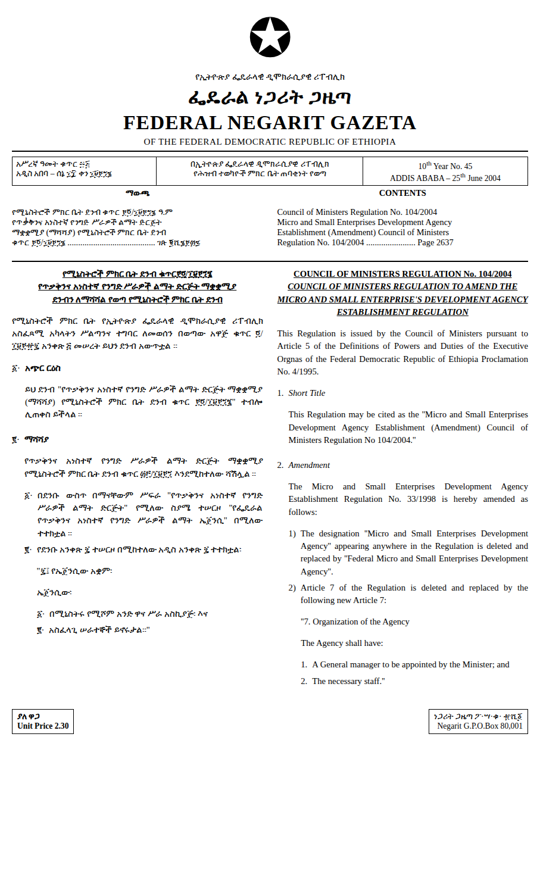✪
የኢትዮጵያ ፌዴራላዊ ዲሞክራሲያዊ ሪፐብሊክ
ፌዴራል ነጋሪት ጋዜጣ
FEDERAL NEGARIT GAZETA
OF THE FEDERAL DEMOCRATIC REPUBLIC OF ETHIOPIA
| አሥረኛ ዓመት ቁጥር ፵፭ አዲስ አበባ – ሰኔ ፲፰ ቀን ፲፱፻፺፮ | በኢትዮጵያ ፌዴራላዊ ዲሞክራሲያዊ ሪፐብሊክ የሕዝብ ተወካዮች ምክር ቤት ጠባቂነት የወጣ | 10 th Year No. 45 ADDIS ABABA – 25 th June 2004 |
ማውጫ
የሚኒስትሮች ምክር ቤት ደንብ ቁጥር ፻፬/፲፱፻፺፮ ዓ.ም
የጥቃቅንና አነስተኛ የንግድ ሥራዎች ልማት ድርጅት
ማቋቋሚያ (ማሻሻያ) የሚኒስትሮች ምክር ቤት ደንብ
ቁጥር ፻፬/፲፱፻፺፮ ......................................... ገጽ ፪ሺ፮፻፴፯
CONTENTS
Council of Ministers Regulation No. 104/2004
Micro and Small Enterprises Development Agency
Establishment (Amendment) Council of Ministers
Regulation No. 104/2004 ....................... Page 2637
የሚኒስትሮች ምክር ቤት ደንብ ቁጥር፻፬/፲፱፻፺፮
የጥቃቅንና አነስተኛ የንግድ ሥራዎች ልማት ድርጅት ማቋቋሚያ
ደንብን ለማሻሻል የወጣ የሚኒስትሮች ምክር ቤት ደንብ
የሚኒስትሮች ምክር ቤት የኢትዮጵያ ፌዴራላዊ ዲሞክራሲያዊ ሪፐብሊክ አስፈጻሚ አካላትን ሥልጣንና ተግባር ለመወሰን በወጣው አዋጅ ቁጥር ፬/፲፱፻፹፯ አንቀጽ ፭ መሠረት ይህን ደንብ አውጥቷል ።
፩·
አጭር ርዕስ
ይህ ደንብ "የጥቃቅንና አነስተኛ የንግድ ሥራዎች ልማት ድርጅት ማቋቋሚያ (ማሻሻያ) የሚኒስትሮች ምክር ቤት ደንብ ቁጥር ፻፬/፲፱፻፺፮" ተብሎ ሊጠቀስ ይችላል ።
፪·
ማሻሻያ
የጥቃቅንና አነስተኛ የንግድ ሥራዎች ልማት ድርጅት ማቋቋሚያ የሚኒስትሮች ምክር ቤት ደንብ ቁጥር ፴፫/፲፱፻፺ እንደሚከተለው ሻሽሏል ።
፩·
በደንቡ ውስጥ በማናቸውም ሥፍራ "የጥቃቅንና አነስተኛ የንግድ ሥራዎች ልማት ድርጅት" የሚለው ስያሜ ተሠርዞ "የፌዴራል የጥቃቅንና አነስተኛ የንግድ ሥራዎች ልማት ኤጀንሲ" በሚለው ተተክቷል ።
፪·
የደንቡ አንቀጽ ፯ ተሠርዞ በሚከተለው አዲስ አንቀጽ ፯ ተተክቷል፡
"፯፤ የኤጀንሲው አቋም፡
ኤጀንሲው፡
፩·
በሚኒስትሩ የሚሾም አንድ ዋና ሥራ አስኪያጅ፡ እና
፪·
አስፈላጊ ሠራተኞች ይኖሩታል።"
COUNCIL OF MINISTERS REGULATION No. 104/2004
COUNCIL OF MINISTERS REGULATION TO AMEND THE MICRO AND SMALL ENTERPRISE'S DEVELOPMENT AGENCY ESTABLISHMENT REGULATION
This Regulation is issued by the Council of Ministers pursuant to Article 5 of the Definitions of Powers and Duties of the Executive Orgnas of the Federal Democratic Republic of Ethiopia Proclamation No. 4/1995.
1.
Short Title
This Regulation may be cited as the ''Micro and Small Enterprises Development Agency Establishment (Amendment) Council of Ministers Regulation No 104/2004.''
2.
Amendment
The Micro and Small Enterprises Development Agency Establishment Regulation No. 33/1998 is hereby amended as follows:
1)
The designation ''Micro and Small Enterprises Development Agency'' appearing anywhere in the Regulation is deleted and replaced by ''Federal Micro and Small Enterprises Development Agency''.
2)
Article 7 of the Regulation is deleted and replaced by the following new Article 7:
''7. Organization of the Agency
The Agency shall have:
1.
A General manager to be appointed by the Minister; and
2.
The necessary staff.''
ያለ ዋጋ
Unit Price 2.30
ነጋሪት ጋዜጣ ፖ·ሣ·ቁ· ፹ሺ፩
Negarit G.P.O.Box 80,001